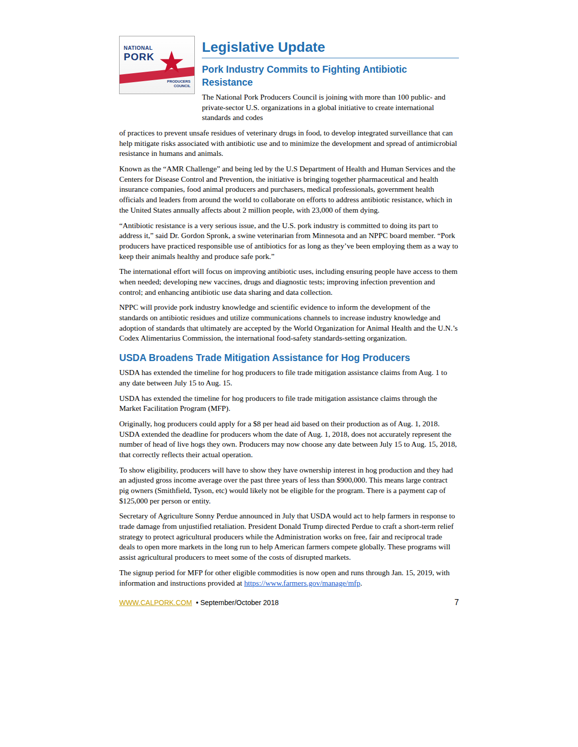NATIONALPORK
★
PRODUCERS
COUNCIL
Legislative Update
Pork Industry Commits to Fighting Antibiotic Resistance
The National Pork Producers Council is joining with more than 100 public- and private-sector U.S. organizations in a global initiative to create international standards and codes
of practices to prevent unsafe residues of veterinary drugs in food, to develop integrated surveillance that can help mitigate risks associated with antibiotic use and to minimize the development and spread of antimicrobial resistance in humans and animals.
Known as the “AMR Challenge” and being led by the U.S Department of Health and Human Services and the Centers for Disease Control and Prevention, the initiative is bringing together pharmaceutical and health insurance companies, food animal producers and purchasers, medical professionals, government health officials and leaders from around the world to collaborate on efforts to address antibiotic resistance, which in the United States annually affects about 2 million people, with 23,000 of them dying.
“Antibiotic resistance is a very serious issue, and the U.S. pork industry is committed to doing its part to address it,” said Dr. Gordon Spronk, a swine veterinarian from Minnesota and an NPPC board member. “Pork producers have practiced responsible use of antibiotics for as long as they’ve been employing them as a way to keep their animals healthy and produce safe pork.”
The international effort will focus on improving antibiotic uses, including ensuring people have access to them when needed; developing new vaccines, drugs and diagnostic tests; improving infection prevention and control; and enhancing antibiotic use data sharing and data collection.
NPPC will provide pork industry knowledge and scientific evidence to inform the development of the standards on antibiotic residues and utilize communications channels to increase industry knowledge and adoption of standards that ultimately are accepted by the World Organization for Animal Health and the U.N.’s Codex Alimentarius Commission, the international food-safety standards-setting organization.
USDA Broadens Trade Mitigation Assistance for Hog Producers
USDA has extended the timeline for hog producers to file trade mitigation assistance claims from Aug. 1 to any date between July 15 to Aug. 15.
USDA has extended the timeline for hog producers to file trade mitigation assistance claims through the Market Facilitation Program (MFP).
Originally, hog producers could apply for a $8 per head aid based on their production as of Aug. 1, 2018. USDA extended the deadline for producers whom the date of Aug. 1, 2018, does not accurately represent the number of head of live hogs they own. Producers may now choose any date between July 15 to Aug. 15, 2018, that correctly reflects their actual operation.
To show eligibility, producers will have to show they have ownership interest in hog production and they had an adjusted gross income average over the past three years of less than $900,000. This means large contract pig owners (Smithfield, Tyson, etc) would likely not be eligible for the program. There is a payment cap of $125,000 per person or entity.
Secretary of Agriculture Sonny Perdue announced in July that USDA would act to help farmers in response to trade damage from unjustified retaliation. President Donald Trump directed Perdue to craft a short-term relief strategy to protect agricultural producers while the Administration works on free, fair and reciprocal trade deals to open more markets in the long run to help American farmers compete globally. These programs will assist agricultural producers to meet some of the costs of disrupted markets.
The signup period for MFP for other eligible commodities is now open and runs through Jan. 15, 2019, with information and instructions provided at https://www.farmers.gov/manage/mfp.
WWW.CALPORK.COM • September/October 2018
7